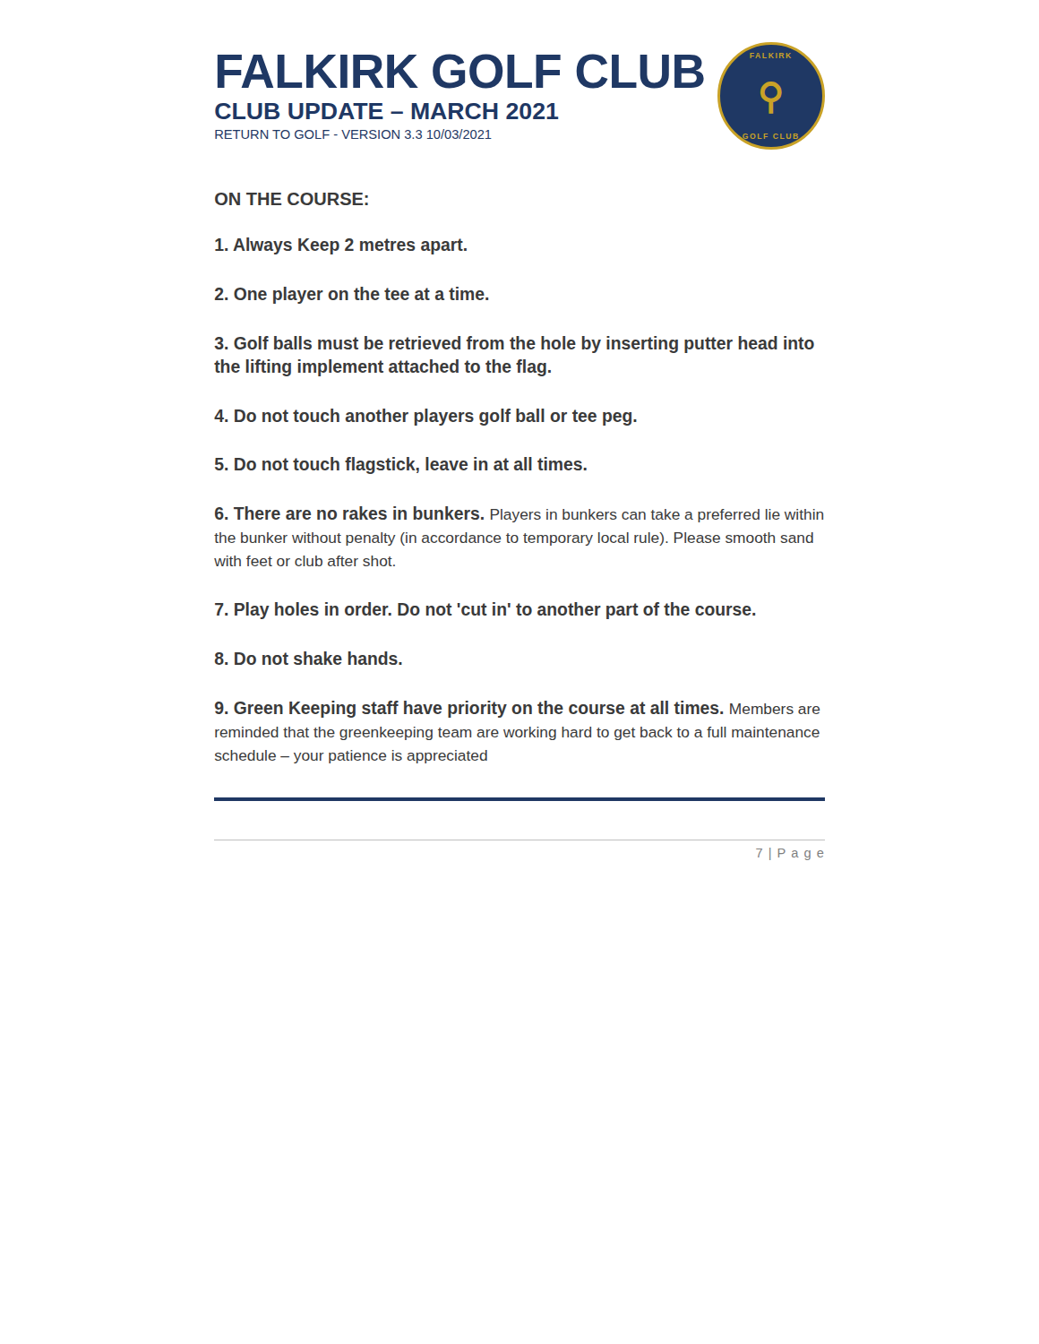FALKIRK
⚲
GOLF CLUB
FALKIRK GOLF CLUB
CLUB UPDATE – MARCH 2021
RETURN TO GOLF - VERSION 3.3 10/03/2021
ON THE COURSE:
1. Always Keep 2 metres apart.
2. One player on the tee at a time.
3. Golf balls must be retrieved from the hole by inserting putter head into the lifting implement attached to the flag.
4. Do not touch another players golf ball or tee peg.
5. Do not touch flagstick, leave in at all times.
6. There are no rakes in bunkers. Players in bunkers can take a preferred lie within the bunker without penalty (in accordance to temporary local rule). Please smooth sand with feet or club after shot.
7. Play holes in order. Do not 'cut in' to another part of the course.
8. Do not shake hands.
9. Green Keeping staff have priority on the course at all times. Members are reminded that the greenkeeping team are working hard to get back to a full maintenance schedule – your patience is appreciated
7 | P a g e